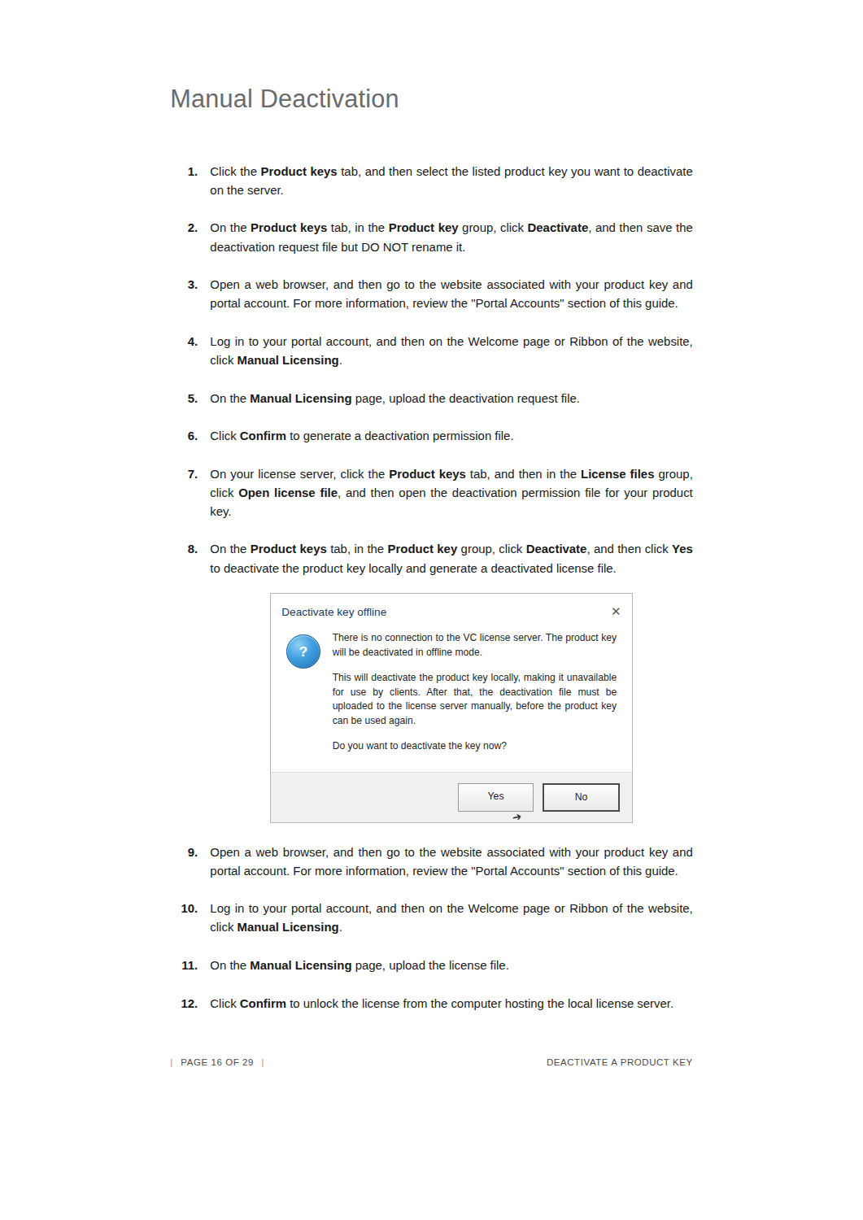Manual Deactivation
Click the Product keys tab, and then select the listed product key you want to deactivate on the server.
On the Product keys tab, in the Product key group, click Deactivate, and then save the deactivation request file but DO NOT rename it.
Open a web browser, and then go to the website associated with your product key and portal account. For more information, review the "Portal Accounts" section of this guide.
Log in to your portal account, and then on the Welcome page or Ribbon of the website, click Manual Licensing.
On the Manual Licensing page, upload the deactivation request file.
Click Confirm to generate a deactivation permission file.
On your license server, click the Product keys tab, and then in the License files group, click Open license file, and then open the deactivation permission file for your product key.
On the Product keys tab, in the Product key group, click Deactivate, and then click Yes to deactivate the product key locally and generate a deactivated license file.
Deactivate key offline ✕
?
There is no connection to the VC license server. The product key will be deactivated in offline mode.
This will deactivate the product key locally, making it unavailable for use by clients. After that, the deactivation file must be uploaded to the license server manually, before the product key can be used again.
Do you want to deactivate the key now?
Yes
No
➔
Open a web browser, and then go to the website associated with your product key and portal account. For more information, review the "Portal Accounts" section of this guide.
Log in to your portal account, and then on the Welcome page or Ribbon of the website, click Manual Licensing.
On the Manual Licensing page, upload the license file.
Click Confirm to unlock the license from the computer hosting the local license server.
| PAGE 16 OF 29 |
DEACTIVATE A PRODUCT KEY